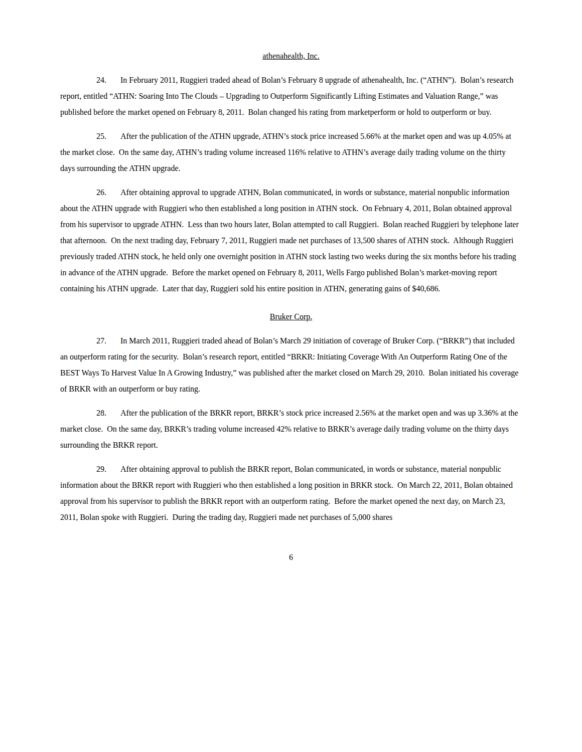athenahealth, Inc.
24. In February 2011, Ruggieri traded ahead of Bolan’s February 8 upgrade of athenahealth, Inc. (“ATHN”). Bolan’s research report, entitled “ATHN: Soaring Into The Clouds – Upgrading to Outperform Significantly Lifting Estimates and Valuation Range,” was published before the market opened on February 8, 2011. Bolan changed his rating from marketperform or hold to outperform or buy.
25. After the publication of the ATHN upgrade, ATHN’s stock price increased 5.66% at the market open and was up 4.05% at the market close. On the same day, ATHN’s trading volume increased 116% relative to ATHN’s average daily trading volume on the thirty days surrounding the ATHN upgrade.
26. After obtaining approval to upgrade ATHN, Bolan communicated, in words or substance, material nonpublic information about the ATHN upgrade with Ruggieri who then established a long position in ATHN stock. On February 4, 2011, Bolan obtained approval from his supervisor to upgrade ATHN. Less than two hours later, Bolan attempted to call Ruggieri. Bolan reached Ruggieri by telephone later that afternoon. On the next trading day, February 7, 2011, Ruggieri made net purchases of 13,500 shares of ATHN stock. Although Ruggieri previously traded ATHN stock, he held only one overnight position in ATHN stock lasting two weeks during the six months before his trading in advance of the ATHN upgrade. Before the market opened on February 8, 2011, Wells Fargo published Bolan’s market-moving report containing his ATHN upgrade. Later that day, Ruggieri sold his entire position in ATHN, generating gains of $40,686.
Bruker Corp.
27. In March 2011, Ruggieri traded ahead of Bolan’s March 29 initiation of coverage of Bruker Corp. (“BRKR”) that included an outperform rating for the security. Bolan’s research report, entitled “BRKR: Initiating Coverage With An Outperform Rating One of the BEST Ways To Harvest Value In A Growing Industry,” was published after the market closed on March 29, 2010. Bolan initiated his coverage of BRKR with an outperform or buy rating.
28. After the publication of the BRKR report, BRKR’s stock price increased 2.56% at the market open and was up 3.36% at the market close. On the same day, BRKR’s trading volume increased 42% relative to BRKR’s average daily trading volume on the thirty days surrounding the BRKR report.
29. After obtaining approval to publish the BRKR report, Bolan communicated, in words or substance, material nonpublic information about the BRKR report with Ruggieri who then established a long position in BRKR stock. On March 22, 2011, Bolan obtained approval from his supervisor to publish the BRKR report with an outperform rating. Before the market opened the next day, on March 23, 2011, Bolan spoke with Ruggieri. During the trading day, Ruggieri made net purchases of 5,000 shares
6